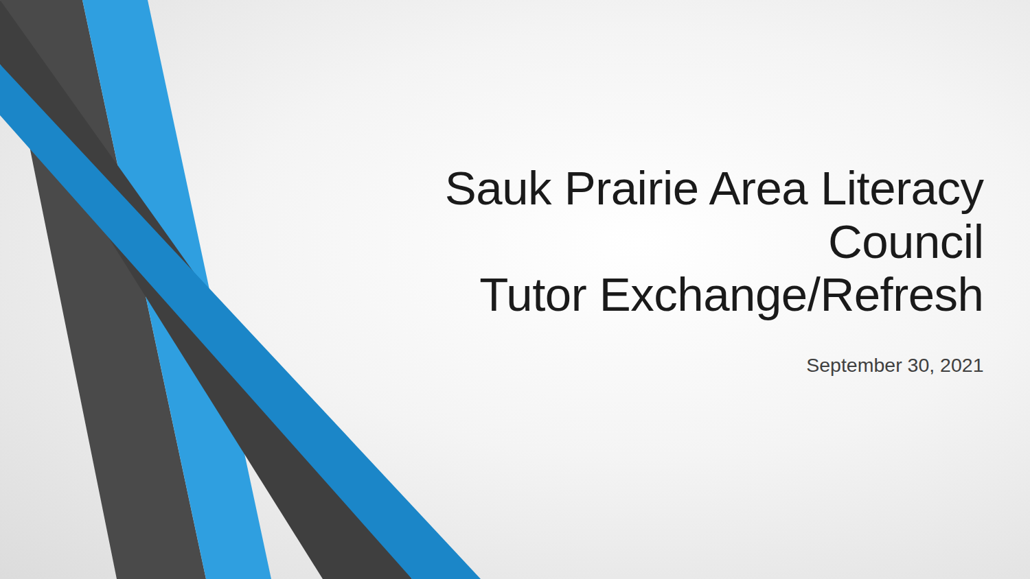Sauk Prairie Area Literacy Council
Tutor Exchange/Refresh
September 30, 2021